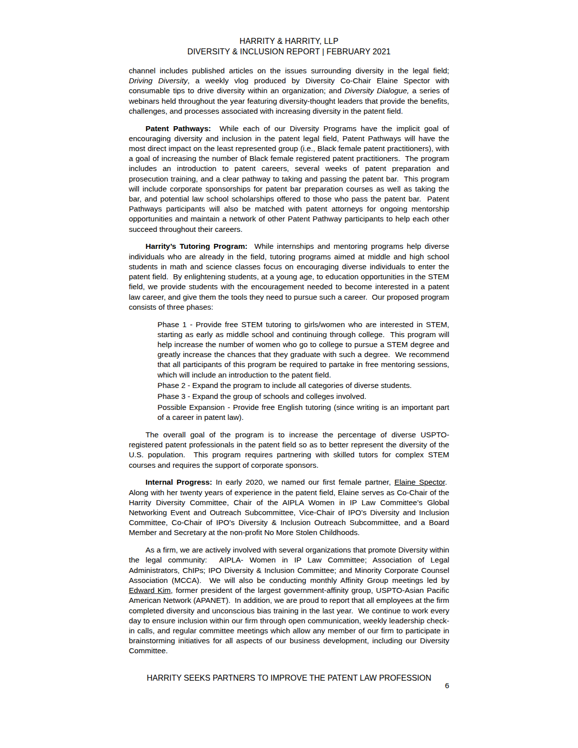HARRITY & HARRITY, LLP
DIVERSITY & INCLUSION REPORT | FEBRUARY 2021
channel includes published articles on the issues surrounding diversity in the legal field; Driving Diversity, a weekly vlog produced by Diversity Co-Chair Elaine Spector with consumable tips to drive diversity within an organization; and Diversity Dialogue, a series of webinars held throughout the year featuring diversity-thought leaders that provide the benefits, challenges, and processes associated with increasing diversity in the patent field.
Patent Pathways: While each of our Diversity Programs have the implicit goal of encouraging diversity and inclusion in the patent legal field, Patent Pathways will have the most direct impact on the least represented group (i.e., Black female patent practitioners), with a goal of increasing the number of Black female registered patent practitioners. The program includes an introduction to patent careers, several weeks of patent preparation and prosecution training, and a clear pathway to taking and passing the patent bar. This program will include corporate sponsorships for patent bar preparation courses as well as taking the bar, and potential law school scholarships offered to those who pass the patent bar. Patent Pathways participants will also be matched with patent attorneys for ongoing mentorship opportunities and maintain a network of other Patent Pathway participants to help each other succeed throughout their careers.
Harrity’s Tutoring Program: While internships and mentoring programs help diverse individuals who are already in the field, tutoring programs aimed at middle and high school students in math and science classes focus on encouraging diverse individuals to enter the patent field. By enlightening students, at a young age, to education opportunities in the STEM field, we provide students with the encouragement needed to become interested in a patent law career, and give them the tools they need to pursue such a career. Our proposed program consists of three phases:
Phase 1 - Provide free STEM tutoring to girls/women who are interested in STEM, starting as early as middle school and continuing through college. This program will help increase the number of women who go to college to pursue a STEM degree and greatly increase the chances that they graduate with such a degree. We recommend that all participants of this program be required to partake in free mentoring sessions, which will include an introduction to the patent field.
Phase 2 - Expand the program to include all categories of diverse students.
Phase 3 - Expand the group of schools and colleges involved.
Possible Expansion - Provide free English tutoring (since writing is an important part of a career in patent law).
The overall goal of the program is to increase the percentage of diverse USPTO-registered patent professionals in the patent field so as to better represent the diversity of the U.S. population. This program requires partnering with skilled tutors for complex STEM courses and requires the support of corporate sponsors.
Internal Progress: In early 2020, we named our first female partner, Elaine Spector. Along with her twenty years of experience in the patent field, Elaine serves as Co-Chair of the Harrity Diversity Committee, Chair of the AIPLA Women in IP Law Committee’s Global Networking Event and Outreach Subcommittee, Vice-Chair of IPO’s Diversity and Inclusion Committee, Co-Chair of IPO’s Diversity & Inclusion Outreach Subcommittee, and a Board Member and Secretary at the non-profit No More Stolen Childhoods.
As a firm, we are actively involved with several organizations that promote Diversity within the legal community: AIPLA- Women in IP Law Committee; Association of Legal Administrators, ChIPs; IPO Diversity & Inclusion Committee; and Minority Corporate Counsel Association (MCCA). We will also be conducting monthly Affinity Group meetings led by Edward Kim, former president of the largest government-affinity group, USPTO-Asian Pacific American Network (APANET). In addition, we are proud to report that all employees at the firm completed diversity and unconscious bias training in the last year. We continue to work every day to ensure inclusion within our firm through open communication, weekly leadership check-in calls, and regular committee meetings which allow any member of our firm to participate in brainstorming initiatives for all aspects of our business development, including our Diversity Committee.
HARRITY SEEKS PARTNERS TO IMPROVE THE PATENT LAW PROFESSION
6